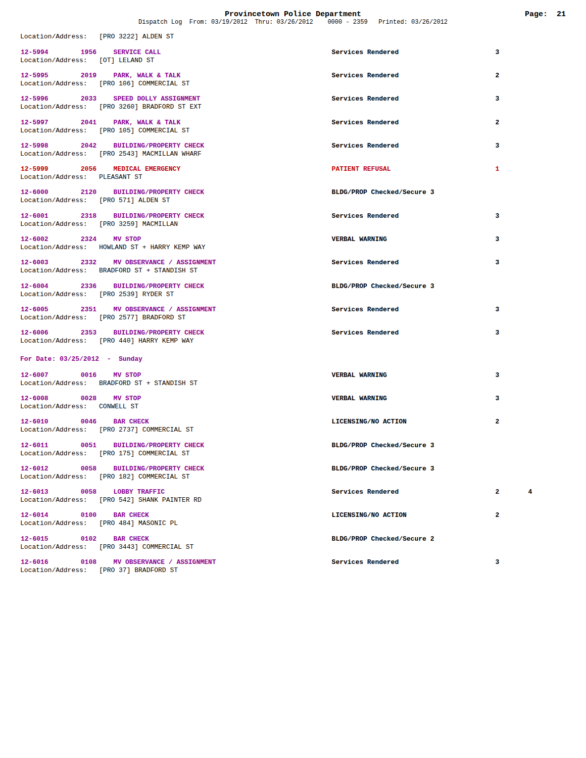Provincetown Police Department Page: 21
Dispatch Log From: 03/19/2012 Thru: 03/26/2012 0000 - 2359 Printed: 03/26/2012
Location/Address: [PRO 3222] ALDEN ST
| 12-5994 | 1956 | SERVICE CALL | Services Rendered | 3 | |
Location/Address: [OT] LELAND ST
| 12-5995 | 2019 | PARK, WALK & TALK | Services Rendered | 2 | |
Location/Address: [PRO 106] COMMERCIAL ST
| 12-5996 | 2033 | SPEED DOLLY ASSIGNMENT | Services Rendered | 3 | |
Location/Address: [PRO 3260] BRADFORD ST EXT
| 12-5997 | 2041 | PARK, WALK & TALK | Services Rendered | 2 | |
Location/Address: [PRO 105] COMMERCIAL ST
| 12-5998 | 2042 | BUILDING/PROPERTY CHECK | Services Rendered | 3 | |
Location/Address: [PRO 2543] MACMILLAN WHARF
| 12-5999 | 2056 | MEDICAL EMERGENCY | PATIENT REFUSAL | 1 | |
Location/Address: PLEASANT ST
| 12-6000 | 2120 | BUILDING/PROPERTY CHECK | BLDG/PROP Checked/Secure 3 | | |
Location/Address: [PRO 571] ALDEN ST
| 12-6001 | 2318 | BUILDING/PROPERTY CHECK | Services Rendered | 3 | |
Location/Address: [PRO 3259] MACMILLAN
| 12-6002 | 2324 | MV STOP | VERBAL WARNING | 3 | |
Location/Address: HOWLAND ST + HARRY KEMP WAY
| 12-6003 | 2332 | MV OBSERVANCE / ASSIGNMENT | Services Rendered | 3 | |
Location/Address: BRADFORD ST + STANDISH ST
| 12-6004 | 2336 | BUILDING/PROPERTY CHECK | BLDG/PROP Checked/Secure 3 | | |
Location/Address: [PRO 2539] RYDER ST
| 12-6005 | 2351 | MV OBSERVANCE / ASSIGNMENT | Services Rendered | 3 | |
Location/Address: [PRO 2577] BRADFORD ST
| 12-6006 | 2353 | BUILDING/PROPERTY CHECK | Services Rendered | 3 | |
Location/Address: [PRO 440] HARRY KEMP WAY
For Date: 03/25/2012 - Sunday
| 12-6007 | 0016 | MV STOP | VERBAL WARNING | 3 | |
Location/Address: BRADFORD ST + STANDISH ST
| 12-6008 | 0028 | MV STOP | VERBAL WARNING | 3 | |
Location/Address: CONWELL ST
| 12-6010 | 0046 | BAR CHECK | LICENSING/NO ACTION | 2 | |
Location/Address: [PRO 2737] COMMERCIAL ST
| 12-6011 | 0051 | BUILDING/PROPERTY CHECK | BLDG/PROP Checked/Secure 3 | | |
Location/Address: [PRO 175] COMMERCIAL ST
| 12-6012 | 0058 | BUILDING/PROPERTY CHECK | BLDG/PROP Checked/Secure 3 | | |
Location/Address: [PRO 182] COMMERCIAL ST
| 12-6013 | 0058 | LOBBY TRAFFIC | Services Rendered | 2 | 4 |
Location/Address: [PRO 542] SHANK PAINTER RD
| 12-6014 | 0100 | BAR CHECK | LICENSING/NO ACTION | 2 | |
Location/Address: [PRO 484] MASONIC PL
| 12-6015 | 0102 | BAR CHECK | BLDG/PROP Checked/Secure 2 | | |
Location/Address: [PRO 3443] COMMERCIAL ST
| 12-6016 | 0108 | MV OBSERVANCE / ASSIGNMENT | Services Rendered | 3 | |
Location/Address: [PRO 37] BRADFORD ST